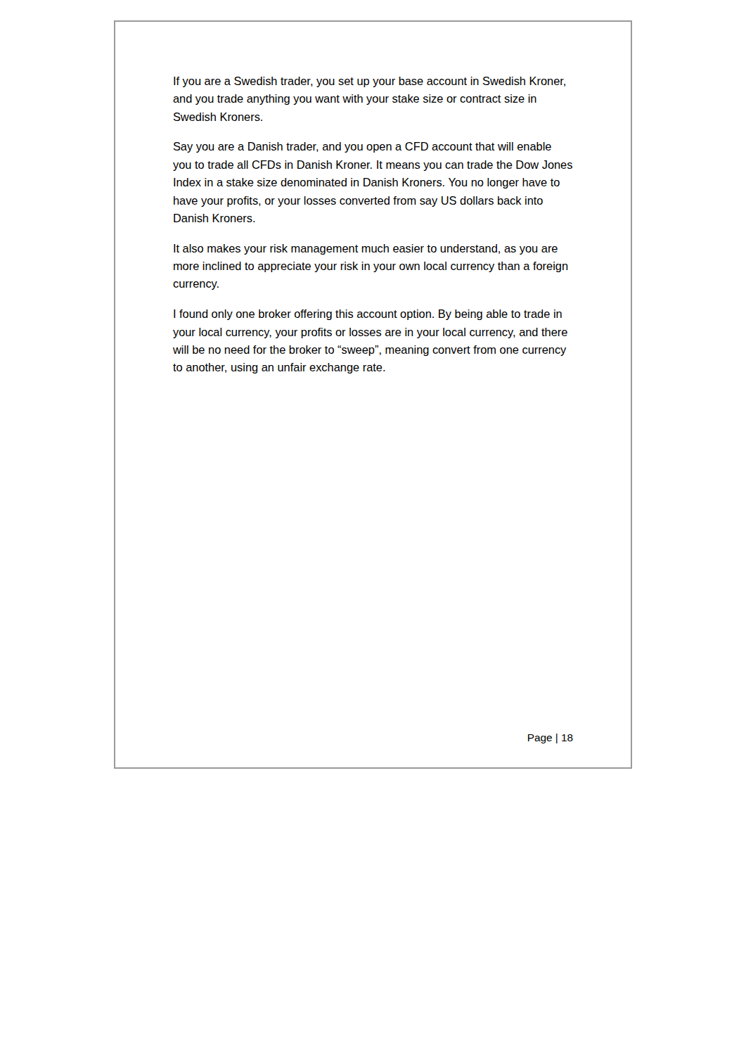If you are a Swedish trader, you set up your base account in Swedish Kroner, and you trade anything you want with your stake size or contract size in Swedish Kroners.
Say you are a Danish trader, and you open a CFD account that will enable you to trade all CFDs in Danish Kroner. It means you can trade the Dow Jones Index in a stake size denominated in Danish Kroners. You no longer have to have your profits, or your losses converted from say US dollars back into Danish Kroners.
It also makes your risk management much easier to understand, as you are more inclined to appreciate your risk in your own local currency than a foreign currency.
I found only one broker offering this account option. By being able to trade in your local currency, your profits or losses are in your local currency, and there will be no need for the broker to “sweep”, meaning convert from one currency to another, using an unfair exchange rate.
Page | 18